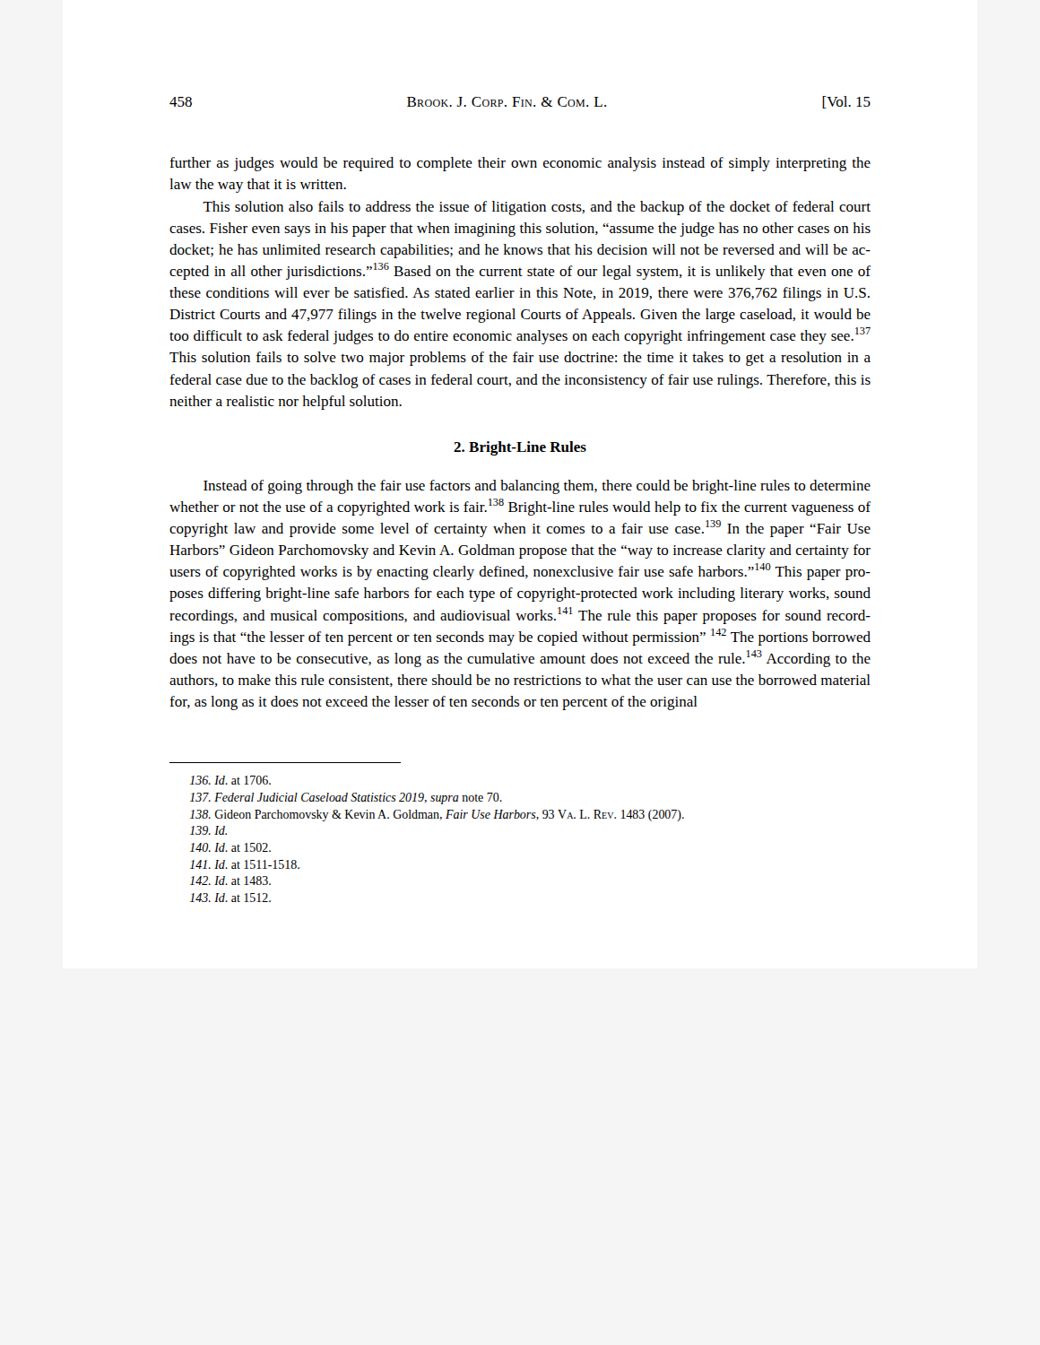458 Brook. J. Corp. Fin. & Com. L. [Vol. 15
further as judges would be required to complete their own economic analysis instead of simply interpreting the law the way that it is written.
This solution also fails to address the issue of litigation costs, and the backup of the docket of federal court cases. Fisher even says in his paper that when imagining this solution, “assume the judge has no other cases on his docket; he has unlimited research capabilities; and he knows that his decision will not be reversed and will be accepted in all other jurisdictions.”136 Based on the current state of our legal system, it is unlikely that even one of these conditions will ever be satisfied. As stated earlier in this Note, in 2019, there were 376,762 filings in U.S. District Courts and 47,977 filings in the twelve regional Courts of Appeals. Given the large caseload, it would be too difficult to ask federal judges to do entire economic analyses on each copyright infringement case they see.137 This solution fails to solve two major problems of the fair use doctrine: the time it takes to get a resolution in a federal case due to the backlog of cases in federal court, and the inconsistency of fair use rulings. Therefore, this is neither a realistic nor helpful solution.
2. Bright-Line Rules
Instead of going through the fair use factors and balancing them, there could be bright-line rules to determine whether or not the use of a copyrighted work is fair.138 Bright-line rules would help to fix the current vagueness of copyright law and provide some level of certainty when it comes to a fair use case.139 In the paper “Fair Use Harbors” Gideon Parchomovsky and Kevin A. Goldman propose that the “way to increase clarity and certainty for users of copyrighted works is by enacting clearly defined, nonexclusive fair use safe harbors.”140 This paper proposes differing bright-line safe harbors for each type of copyright-protected work including literary works, sound recordings, and musical compositions, and audiovisual works.141 The rule this paper proposes for sound recordings is that “the lesser of ten percent or ten seconds may be copied without permission” 142 The portions borrowed does not have to be consecutive, as long as the cumulative amount does not exceed the rule.143 According to the authors, to make this rule consistent, there should be no restrictions to what the user can use the borrowed material for, as long as it does not exceed the lesser of ten seconds or ten percent of the original
136. Id. at 1706.
137. Federal Judicial Caseload Statistics 2019, supra note 70.
138. Gideon Parchomovsky & Kevin A. Goldman, Fair Use Harbors, 93 Va. L. Rev. 1483 (2007).
139. Id.
140. Id. at 1502.
141. Id. at 1511-1518.
142. Id. at 1483.
143. Id. at 1512.